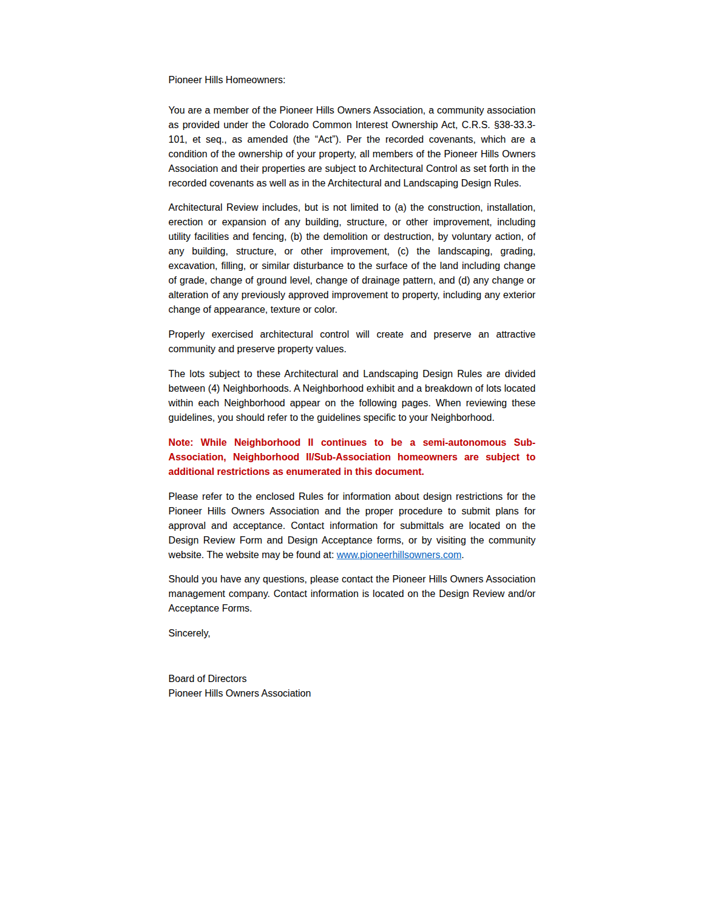Pioneer Hills Homeowners:
You are a member of the Pioneer Hills Owners Association, a community association as provided under the Colorado Common Interest Ownership Act, C.R.S. §38-33.3-101, et seq., as amended (the “Act”). Per the recorded covenants, which are a condition of the ownership of your property, all members of the Pioneer Hills Owners Association and their properties are subject to Architectural Control as set forth in the recorded covenants as well as in the Architectural and Landscaping Design Rules.
Architectural Review includes, but is not limited to (a) the construction, installation, erection or expansion of any building, structure, or other improvement, including utility facilities and fencing, (b) the demolition or destruction, by voluntary action, of any building, structure, or other improvement, (c) the landscaping, grading, excavation, filling, or similar disturbance to the surface of the land including change of grade, change of ground level, change of drainage pattern, and (d) any change or alteration of any previously approved improvement to property, including any exterior change of appearance, texture or color.
Properly exercised architectural control will create and preserve an attractive community and preserve property values.
The lots subject to these Architectural and Landscaping Design Rules are divided between (4) Neighborhoods. A Neighborhood exhibit and a breakdown of lots located within each Neighborhood appear on the following pages. When reviewing these guidelines, you should refer to the guidelines specific to your Neighborhood.
Note: While Neighborhood II continues to be a semi-autonomous Sub-Association, Neighborhood II/Sub-Association homeowners are subject to additional restrictions as enumerated in this document.
Please refer to the enclosed Rules for information about design restrictions for the Pioneer Hills Owners Association and the proper procedure to submit plans for approval and acceptance. Contact information for submittals are located on the Design Review Form and Design Acceptance forms, or by visiting the community website. The website may be found at: www.pioneerhillsowners.com.
Should you have any questions, please contact the Pioneer Hills Owners Association management company. Contact information is located on the Design Review and/or Acceptance Forms.
Sincerely,
Board of Directors Pioneer Hills Owners Association